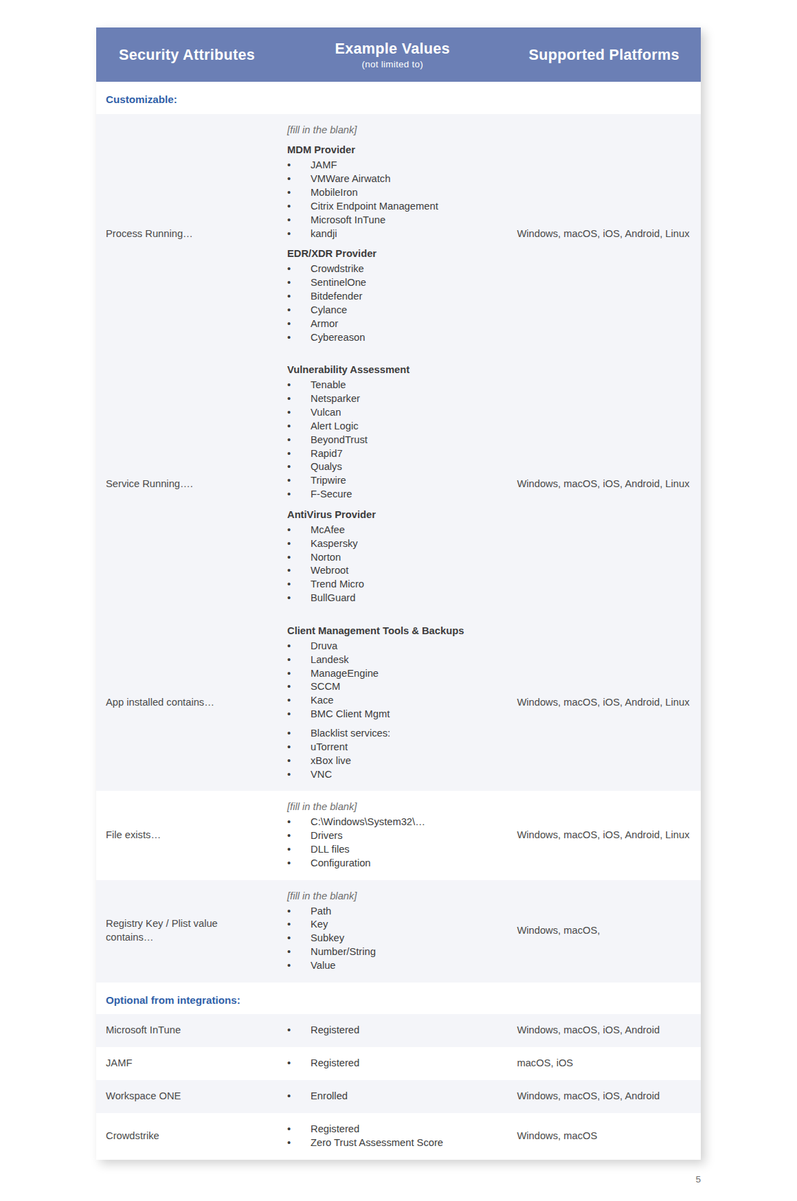| Security Attributes | Example Values (not limited to) | Supported Platforms |
| --- | --- | --- |
| Customizable: |
| Process Running… | [fill in the blank] MDM Provider JAMF VMWare Airwatch MobileIron Citrix Endpoint Management Microsoft InTune kandji EDR/XDR Provider Crowdstrike SentinelOne Bitdefender Cylance Armor Cybereason | Windows, macOS, iOS, Android, Linux |
| Service Running…. | Vulnerability Assessment Tenable Netsparker Vulcan Alert Logic BeyondTrust Rapid7 Qualys Tripwire F-Secure AntiVirus Provider McAfee Kaspersky Norton Webroot Trend Micro BullGuard | Windows, macOS, iOS, Android, Linux |
| App installed contains… | Client Management Tools & Backups Druva Landesk ManageEngine SCCM Kace BMC Client Mgmt Blacklist services: uTorrent xBox live VNC | Windows, macOS, iOS, Android, Linux |
| File exists… | [fill in the blank] C:\Windows\System32\… Drivers DLL files Configuration | Windows, macOS, iOS, Android, Linux |
| Registry Key / Plist value contains… | [fill in the blank] Path Key Subkey Number/String Value | Windows, macOS, |
| Optional from integrations: |
| Microsoft InTune | Registered | Windows, macOS, iOS, Android |
| JAMF | Registered | macOS, iOS |
| Workspace ONE | Enrolled | Windows, macOS, iOS, Android |
| Crowdstrike | Registered Zero Trust Assessment Score | Windows, macOS |
5